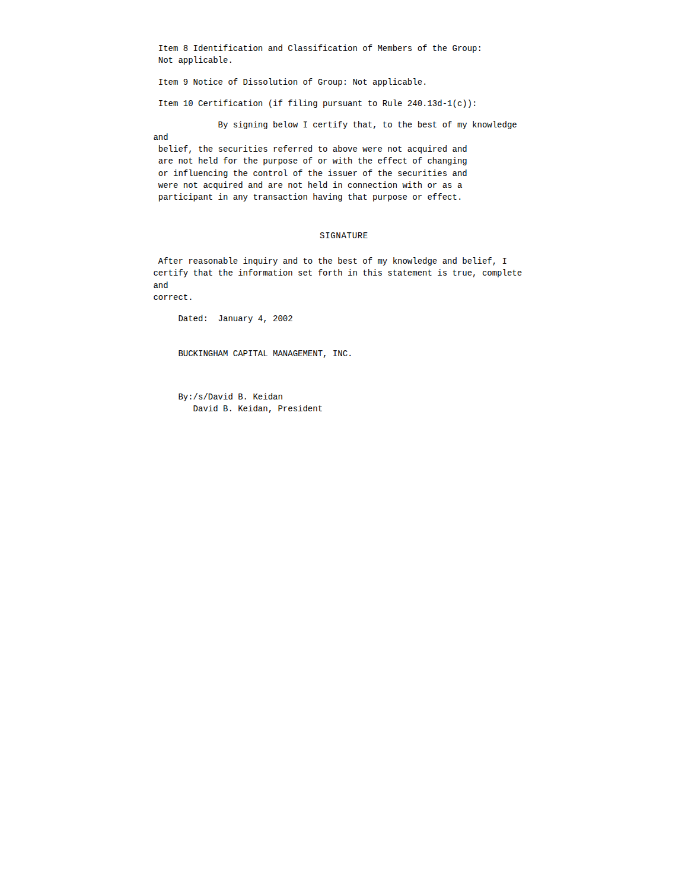Item 8 Identification and Classification of Members of the Group:
 Not applicable.
 Item 9 Notice of Dissolution of Group: Not applicable.
 Item 10 Certification (if filing pursuant to Rule 240.13d-1(c)):
             By signing below I certify that, to the best of my knowledge and
 belief, the securities referred to above were not acquired and
 are not held for the purpose of or with the effect of changing
 or influencing the control of the issuer of the securities and
 were not acquired and are not held in connection with or as a
 participant in any transaction having that purpose or effect.
SIGNATURE
 After reasonable inquiry and to the best of my knowledge and belief, I
certify that the information set forth in this statement is true, complete and
correct.
     Dated:  January 4, 2002
     BUCKINGHAM CAPITAL MANAGEMENT, INC.
     By:/s/David B. Keidan
        David B. Keidan, President